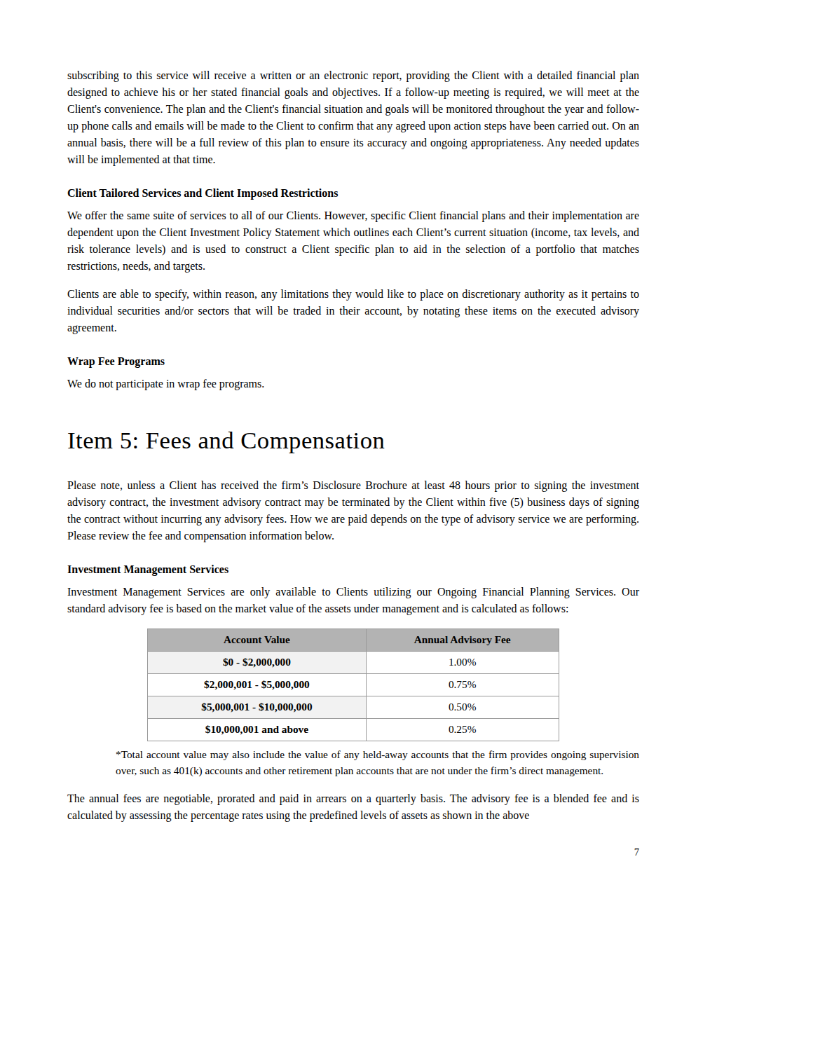subscribing to this service will receive a written or an electronic report, providing the Client with a detailed financial plan designed to achieve his or her stated financial goals and objectives. If a follow-up meeting is required, we will meet at the Client's convenience. The plan and the Client's financial situation and goals will be monitored throughout the year and follow-up phone calls and emails will be made to the Client to confirm that any agreed upon action steps have been carried out. On an annual basis, there will be a full review of this plan to ensure its accuracy and ongoing appropriateness. Any needed updates will be implemented at that time.
Client Tailored Services and Client Imposed Restrictions
We offer the same suite of services to all of our Clients. However, specific Client financial plans and their implementation are dependent upon the Client Investment Policy Statement which outlines each Client’s current situation (income, tax levels, and risk tolerance levels) and is used to construct a Client specific plan to aid in the selection of a portfolio that matches restrictions, needs, and targets.
Clients are able to specify, within reason, any limitations they would like to place on discretionary authority as it pertains to individual securities and/or sectors that will be traded in their account, by notating these items on the executed advisory agreement.
Wrap Fee Programs
We do not participate in wrap fee programs.
Item 5: Fees and Compensation
Please note, unless a Client has received the firm’s Disclosure Brochure at least 48 hours prior to signing the investment advisory contract, the investment advisory contract may be terminated by the Client within five (5) business days of signing the contract without incurring any advisory fees. How we are paid depends on the type of advisory service we are performing. Please review the fee and compensation information below.
Investment Management Services
Investment Management Services are only available to Clients utilizing our Ongoing Financial Planning Services. Our standard advisory fee is based on the market value of the assets under management and is calculated as follows:
| Account Value | Annual Advisory Fee |
| --- | --- |
| $0 - $2,000,000 | 1.00% |
| $2,000,001 - $5,000,000 | 0.75% |
| $5,000,001 - $10,000,000 | 0.50% |
| $10,000,001 and above | 0.25% |
*Total account value may also include the value of any held-away accounts that the firm provides ongoing supervision over, such as 401(k) accounts and other retirement plan accounts that are not under the firm’s direct management.
The annual fees are negotiable, prorated and paid in arrears on a quarterly basis. The advisory fee is a blended fee and is calculated by assessing the percentage rates using the predefined levels of assets as shown in the above
7